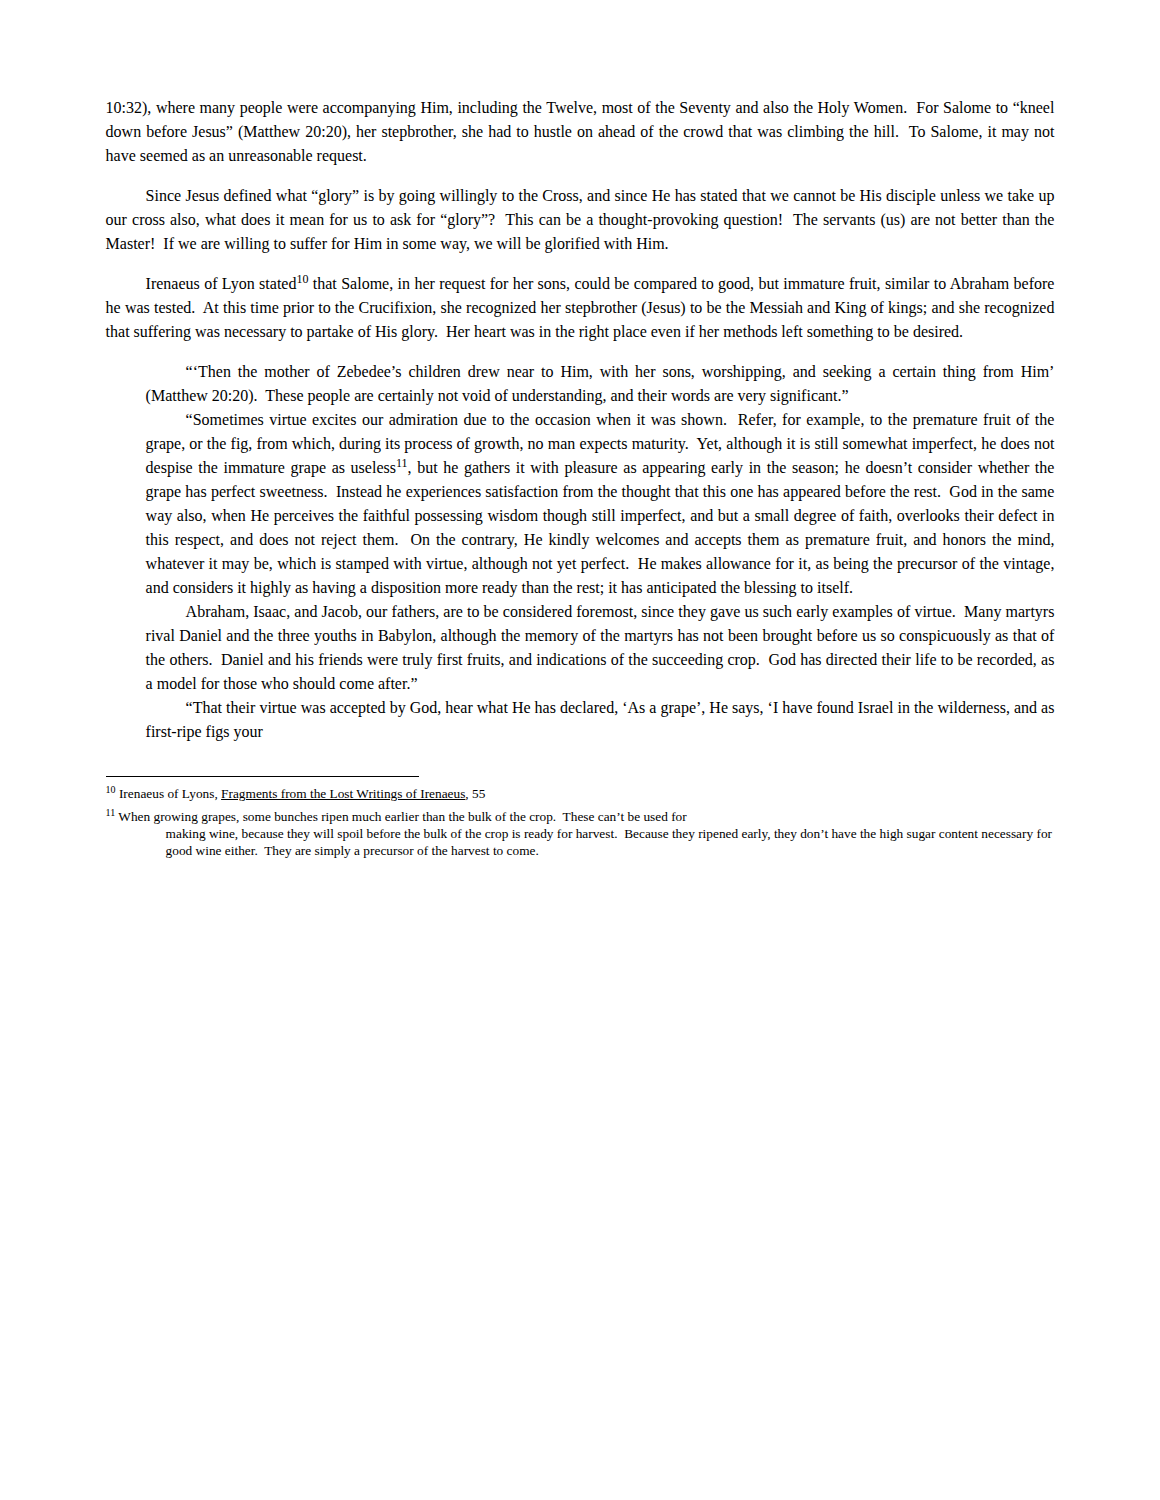10:32), where many people were accompanying Him, including the Twelve, most of the Seventy and also the Holy Women. For Salome to “kneel down before Jesus” (Matthew 20:20), her stepbrother, she had to hustle on ahead of the crowd that was climbing the hill. To Salome, it may not have seemed as an unreasonable request.
Since Jesus defined what “glory” is by going willingly to the Cross, and since He has stated that we cannot be His disciple unless we take up our cross also, what does it mean for us to ask for “glory”? This can be a thought-provoking question! The servants (us) are not better than the Master! If we are willing to suffer for Him in some way, we will be glorified with Him.
Irenaeus of Lyon stated10 that Salome, in her request for her sons, could be compared to good, but immature fruit, similar to Abraham before he was tested. At this time prior to the Crucifixion, she recognized her stepbrother (Jesus) to be the Messiah and King of kings; and she recognized that suffering was necessary to partake of His glory. Her heart was in the right place even if her methods left something to be desired.
“‘Then the mother of Zebedee’s children drew near to Him, with her sons, worshipping, and seeking a certain thing from Him’ (Matthew 20:20). These people are certainly not void of understanding, and their words are very significant.”
“Sometimes virtue excites our admiration due to the occasion when it was shown. Refer, for example, to the premature fruit of the grape, or the fig, from which, during its process of growth, no man expects maturity. Yet, although it is still somewhat imperfect, he does not despise the immature grape as useless11, but he gathers it with pleasure as appearing early in the season; he doesn’t consider whether the grape has perfect sweetness. Instead he experiences satisfaction from the thought that this one has appeared before the rest. God in the same way also, when He perceives the faithful possessing wisdom though still imperfect, and but a small degree of faith, overlooks their defect in this respect, and does not reject them. On the contrary, He kindly welcomes and accepts them as premature fruit, and honors the mind, whatever it may be, which is stamped with virtue, although not yet perfect. He makes allowance for it, as being the precursor of the vintage, and considers it highly as having a disposition more ready than the rest; it has anticipated the blessing to itself.
Abraham, Isaac, and Jacob, our fathers, are to be considered foremost, since they gave us such early examples of virtue. Many martyrs rival Daniel and the three youths in Babylon, although the memory of the martyrs has not been brought before us so conspicuously as that of the others. Daniel and his friends were truly first fruits, and indications of the succeeding crop. God has directed their life to be recorded, as a model for those who should come after.”
“That their virtue was accepted by God, hear what He has declared, ‘As a grape’, He says, ‘I have found Israel in the wilderness, and as first-ripe figs your
10 Irenaeus of Lyons, Fragments from the Lost Writings of Irenaeus, 55
11 When growing grapes, some bunches ripen much earlier than the bulk of the crop. These can’t be used for making wine, because they will spoil before the bulk of the crop is ready for harvest. Because they ripened early, they don’t have the high sugar content necessary for good wine either. They are simply a precursor of the harvest to come.